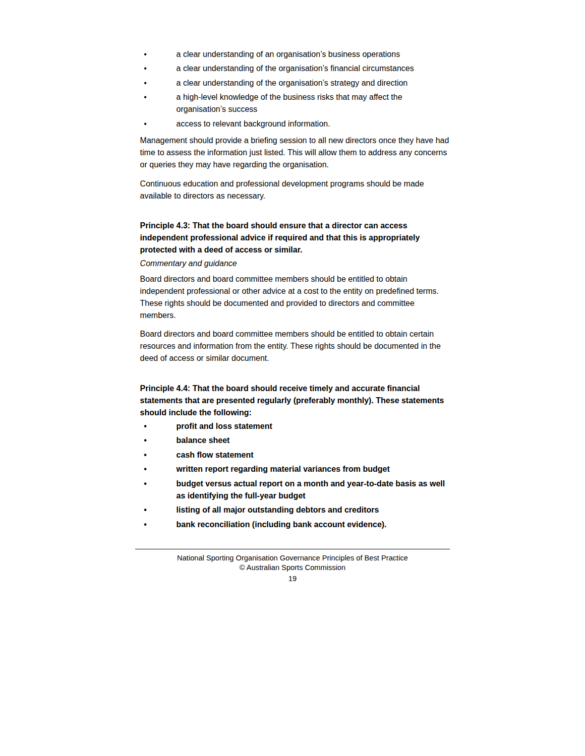a clear understanding of an organisation’s business operations
a clear understanding of the organisation’s financial circumstances
a clear understanding of the organisation’s strategy and direction
a high-level knowledge of the business risks that may affect the organisation’s success
access to relevant background information.
Management should provide a briefing session to all new directors once they have had time to assess the information just listed. This will allow them to address any concerns or queries they may have regarding the organisation.
Continuous education and professional development programs should be made available to directors as necessary.
Principle 4.3: That the board should ensure that a director can access independent professional advice if required and that this is appropriately protected with a deed of access or similar.
Commentary and guidance
Board directors and board committee members should be entitled to obtain independent professional or other advice at a cost to the entity on predefined terms. These rights should be documented and provided to directors and committee members.
Board directors and board committee members should be entitled to obtain certain resources and information from the entity. These rights should be documented in the deed of access or similar document.
Principle 4.4: That the board should receive timely and accurate financial statements that are presented regularly (preferably monthly). These statements should include the following:
profit and loss statement
balance sheet
cash flow statement
written report regarding material variances from budget
budget versus actual report on a month and year-to-date basis as well as identifying the full-year budget
listing of all major outstanding debtors and creditors
bank reconciliation (including bank account evidence).
National Sporting Organisation Governance Principles of Best Practice
© Australian Sports Commission
19